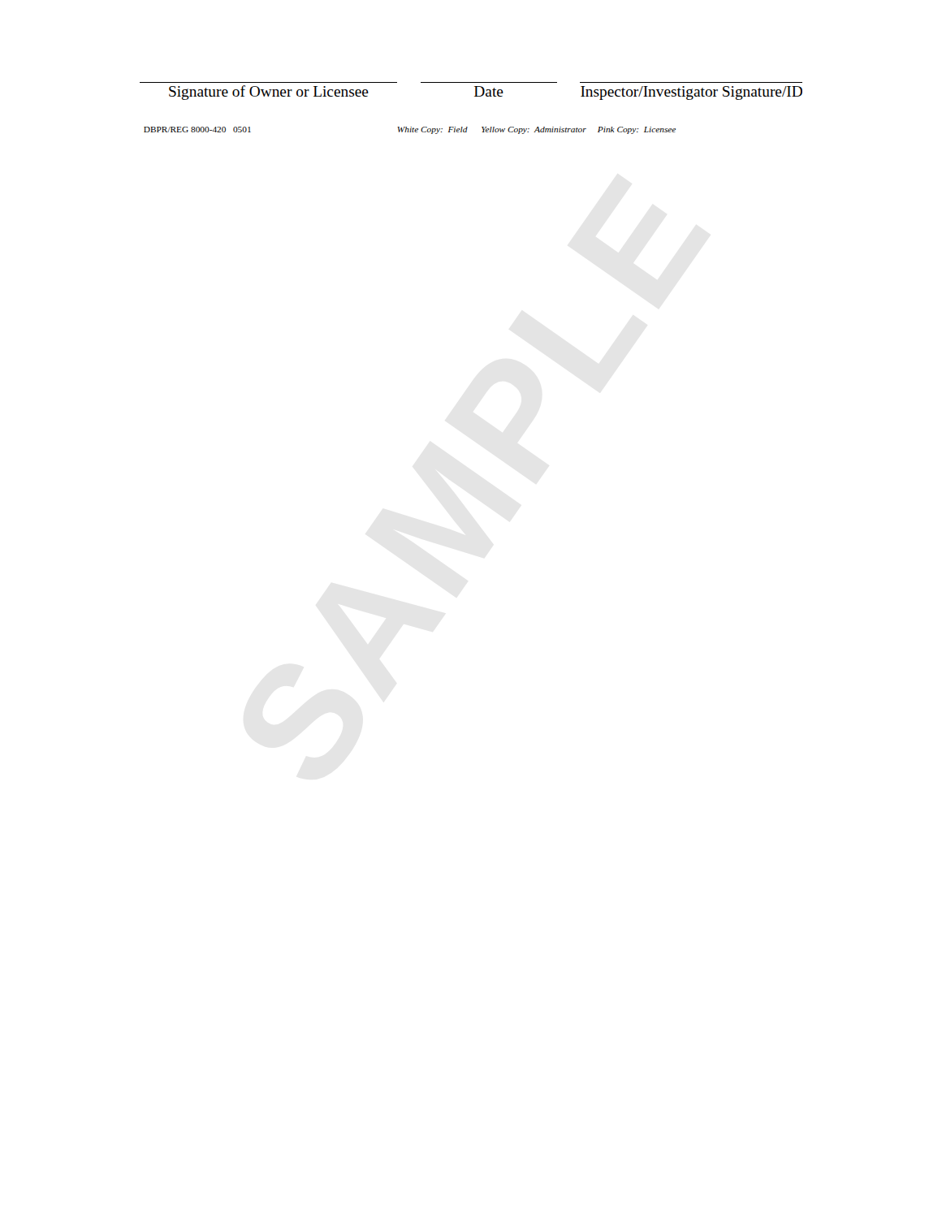SAMPLE
| Signature of Owner or Licensee | | Date | | Inspector/Investigator Signature/ID No. |
DBPR/REG 8000-420 0501 White Copy: Field Yellow Copy: Administrator Pink Copy: Licensee